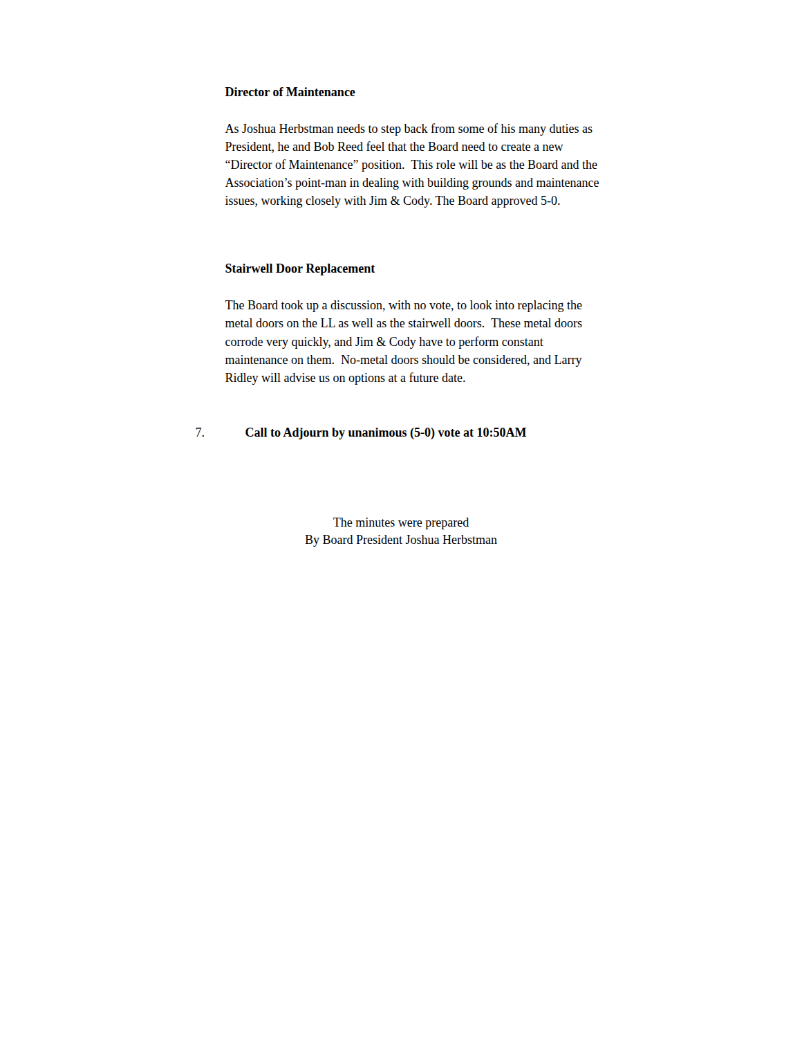Director of Maintenance
As Joshua Herbstman needs to step back from some of his many duties as President, he and Bob Reed feel that the Board need to create a new “Director of Maintenance” position. This role will be as the Board and the Association’s point-man in dealing with building grounds and maintenance issues, working closely with Jim & Cody. The Board approved 5-0.
Stairwell Door Replacement
The Board took up a discussion, with no vote, to look into replacing the metal doors on the LL as well as the stairwell doors. These metal doors corrode very quickly, and Jim & Cody have to perform constant maintenance on them. No-metal doors should be considered, and Larry Ridley will advise us on options at a future date.
7.
Call to Adjourn by unanimous (5-0) vote at 10:50AM
The minutes were prepared
By Board President Joshua Herbstman